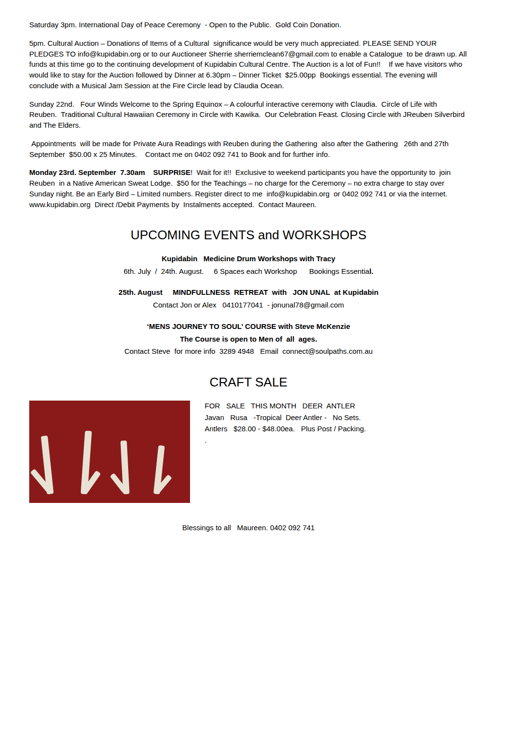Saturday 3pm. International Day of Peace Ceremony - Open to the Public. Gold Coin Donation.
5pm. Cultural Auction – Donations of Items of a Cultural significance would be very much appreciated. PLEASE SEND YOUR PLEDGES TO info@kupidabin.org or to our Auctioneer Sherrie sherriemclean67@gmail.com to enable a Catalogue to be drawn up. All funds at this time go to the continuing development of Kupidabin Cultural Centre. The Auction is a lot of Fun!! If we have visitors who would like to stay for the Auction followed by Dinner at 6.30pm – Dinner Ticket $25.00pp Bookings essential. The evening will conclude with a Musical Jam Session at the Fire Circle lead by Claudia Ocean.
Sunday 22nd. Four Winds Welcome to the Spring Equinox – A colourful interactive ceremony with Claudia. Circle of Life with Reuben. Traditional Cultural Hawaiian Ceremony in Circle with Kawika. Our Celebration Feast. Closing Circle with JReuben Silverbird and The Elders.
Appointments will be made for Private Aura Readings with Reuben during the Gathering also after the Gathering 26th and 27th September $50.00 x 25 Minutes. Contact me on 0402 092 741 to Book and for further info.
Monday 23rd. September 7.30am SURPRISE! Wait for it!! Exclusive to weekend participants you have the opportunity to join Reuben in a Native American Sweat Lodge. $50 for the Teachings – no charge for the Ceremony – no extra charge to stay over Sunday night. Be an Early Bird – Limited numbers. Register direct to me info@kupidabin.org or 0402 092 741 or via the internet. www.kupidabin.org Direct /Debit Payments by Instalments accepted. Contact Maureen.
UPCOMING EVENTS and WORKSHOPS
Kupidabin Medicine Drum Workshops with Tracy
6th. July / 24th. August. 6 Spaces each Workshop Bookings Essential.
25th. August MINDFULLNESS RETREAT with JON UNAL at Kupidabin
Contact Jon or Alex 0410177041 - jonunal78@gmail.com
‘MENS JOURNEY TO SOUL’ COURSE with Steve McKenzie
The Course is open to Men of all ages.
Contact Steve for more info 3289 4948 Email connect@soulpaths.com.au
CRAFT SALE
FOR SALE THIS MONTH DEER ANTLER
Javan Rusa -Tropical Deer Antler - No Sets.
Antlers $28.00 - $48.00ea. Plus Post / Packing.
.
Blessings to all Maureen. 0402 092 741